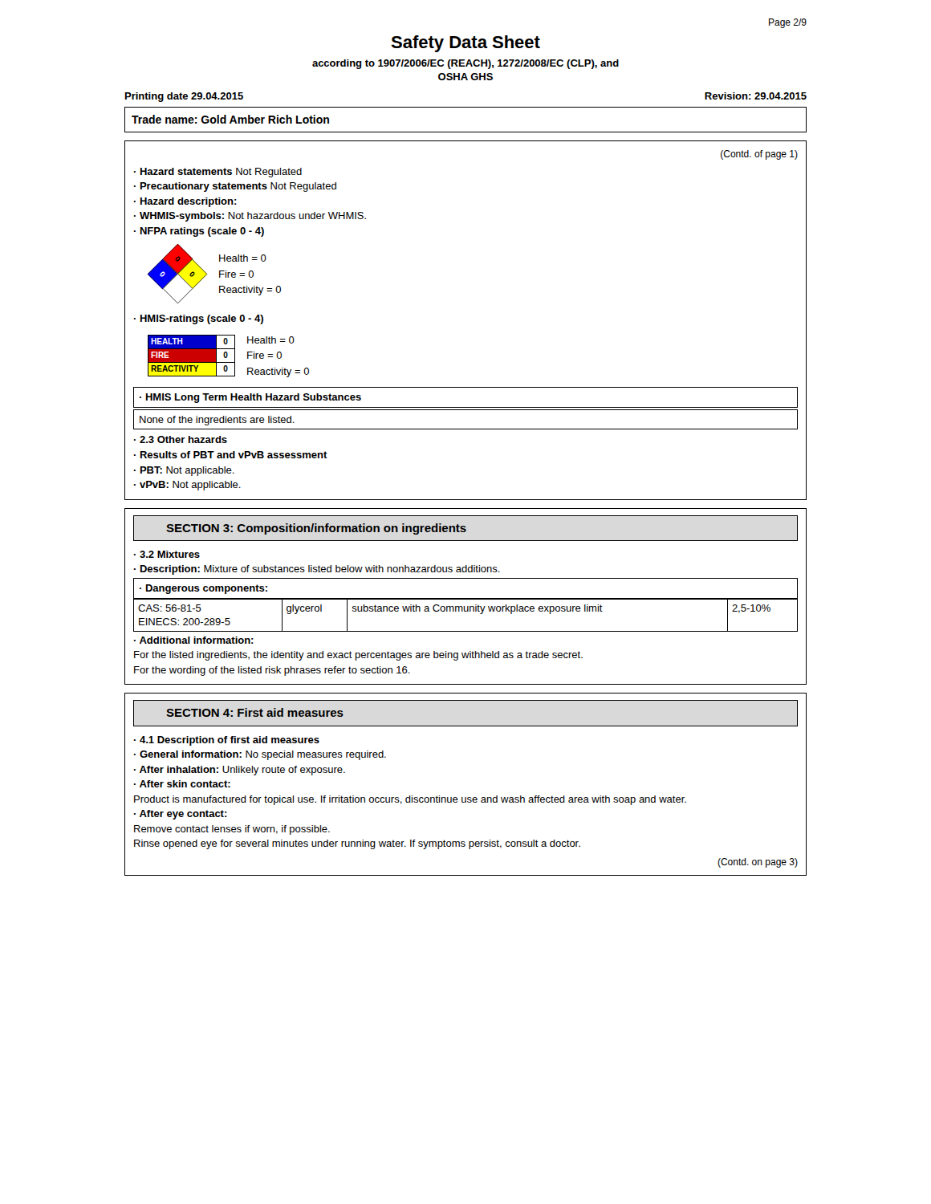Page 2/9
Safety Data Sheet
according to 1907/2006/EC (REACH), 1272/2008/EC (CLP), and
OSHA GHS
Printing date 29.04.2015 Revision: 29.04.2015
Trade name: Gold Amber Rich Lotion
(Contd. of page 1)
Hazard statements Not Regulated
Precautionary statements Not Regulated
Hazard description:
WHMIS-symbols: Not hazardous under WHMIS.
NFPA ratings (scale 0 - 4)
0
0
0
Health = 0
Fire = 0
Reactivity = 0
HMIS-ratings (scale 0 - 4)
| HEALTH | 0 |
| FIRE | 0 |
| REACTIVITY | 0 |
Health = 0
Fire = 0
Reactivity = 0
· HMIS Long Term Health Hazard Substances
None of the ingredients are listed.
2.3 Other hazards
Results of PBT and vPvB assessment
PBT: Not applicable.
vPvB: Not applicable.
SECTION 3: Composition/information on ingredients
3.2 Mixtures
Description: Mixture of substances listed below with nonhazardous additions.
· Dangerous components:
| CAS: 56-81-5 EINECS: 200-289-5 | glycerol | substance with a Community workplace exposure limit | 2,5-10% |
Additional information:
For the listed ingredients, the identity and exact percentages are being withheld as a trade secret.
For the wording of the listed risk phrases refer to section 16.
SECTION 4: First aid measures
4.1 Description of first aid measures
General information: No special measures required.
After inhalation: Unlikely route of exposure.
After skin contact:
Product is manufactured for topical use. If irritation occurs, discontinue use and wash affected area with soap and water.
After eye contact:
Remove contact lenses if worn, if possible.
Rinse opened eye for several minutes under running water. If symptoms persist, consult a doctor.
(Contd. on page 3)